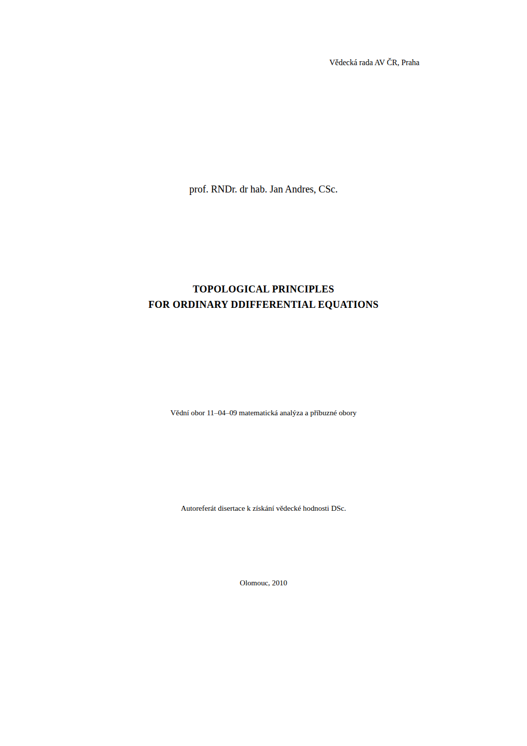Vědecká rada AV ČR, Praha
prof. RNDr. dr hab. Jan Andres, CSc.
TOPOLOGICAL PRINCIPLES FOR ORDINARY DDIFFERENTIAL EQUATIONS
Vědní obor 11–04–09 matematická analýza a příbuzné obory
Autoreferát disertace k získání vědecké hodnosti DSc.
Olomouc, 2010